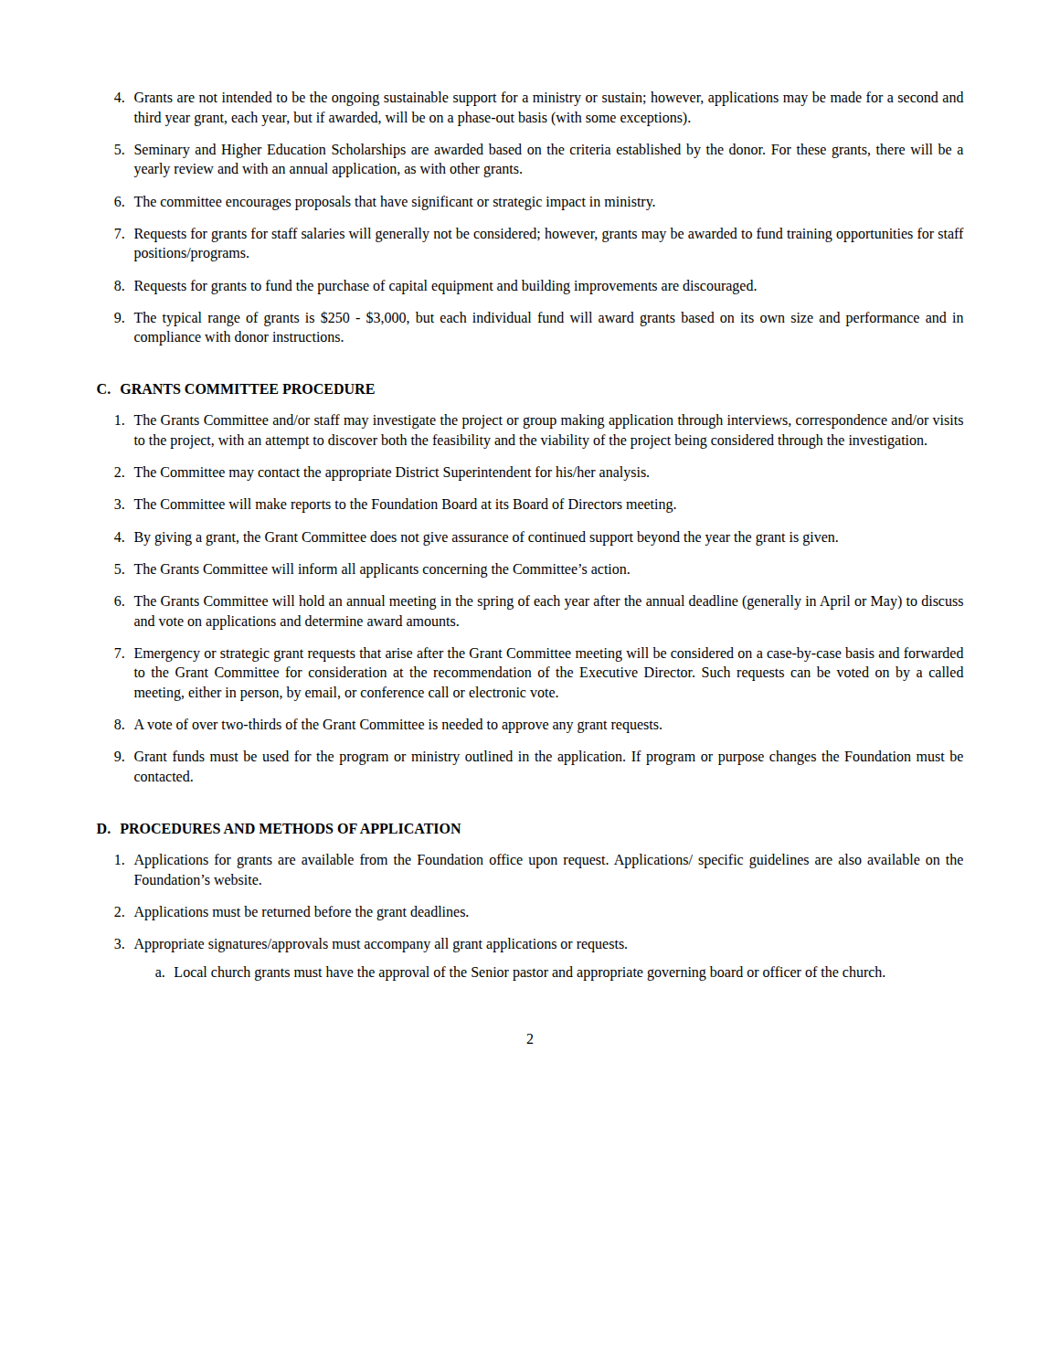Grants are not intended to be the ongoing sustainable support for a ministry or sustain; however, applications may be made for a second and third year grant, each year, but if awarded, will be on a phase-out basis (with some exceptions).
Seminary and Higher Education Scholarships are awarded based on the criteria established by the donor. For these grants, there will be a yearly review and with an annual application, as with other grants.
The committee encourages proposals that have significant or strategic impact in ministry.
Requests for grants for staff salaries will generally not be considered; however, grants may be awarded to fund training opportunities for staff positions/programs.
Requests for grants to fund the purchase of capital equipment and building improvements are discouraged.
The typical range of grants is $250 - $3,000, but each individual fund will award grants based on its own size and performance and in compliance with donor instructions.
C. GRANTS COMMITTEE PROCEDURE
The Grants Committee and/or staff may investigate the project or group making application through interviews, correspondence and/or visits to the project, with an attempt to discover both the feasibility and the viability of the project being considered through the investigation.
The Committee may contact the appropriate District Superintendent for his/her analysis.
The Committee will make reports to the Foundation Board at its Board of Directors meeting.
By giving a grant, the Grant Committee does not give assurance of continued support beyond the year the grant is given.
The Grants Committee will inform all applicants concerning the Committee’s action.
The Grants Committee will hold an annual meeting in the spring of each year after the annual deadline (generally in April or May) to discuss and vote on applications and determine award amounts.
Emergency or strategic grant requests that arise after the Grant Committee meeting will be considered on a case-by-case basis and forwarded to the Grant Committee for consideration at the recommendation of the Executive Director. Such requests can be voted on by a called meeting, either in person, by email, or conference call or electronic vote.
A vote of over two-thirds of the Grant Committee is needed to approve any grant requests.
Grant funds must be used for the program or ministry outlined in the application. If program or purpose changes the Foundation must be contacted.
D. PROCEDURES AND METHODS OF APPLICATION
Applications for grants are available from the Foundation office upon request. Applications/ specific guidelines are also available on the Foundation’s website.
Applications must be returned before the grant deadlines.
Appropriate signatures/approvals must accompany all grant applications or requests.
Local church grants must have the approval of the Senior pastor and appropriate governing board or officer of the church.
2